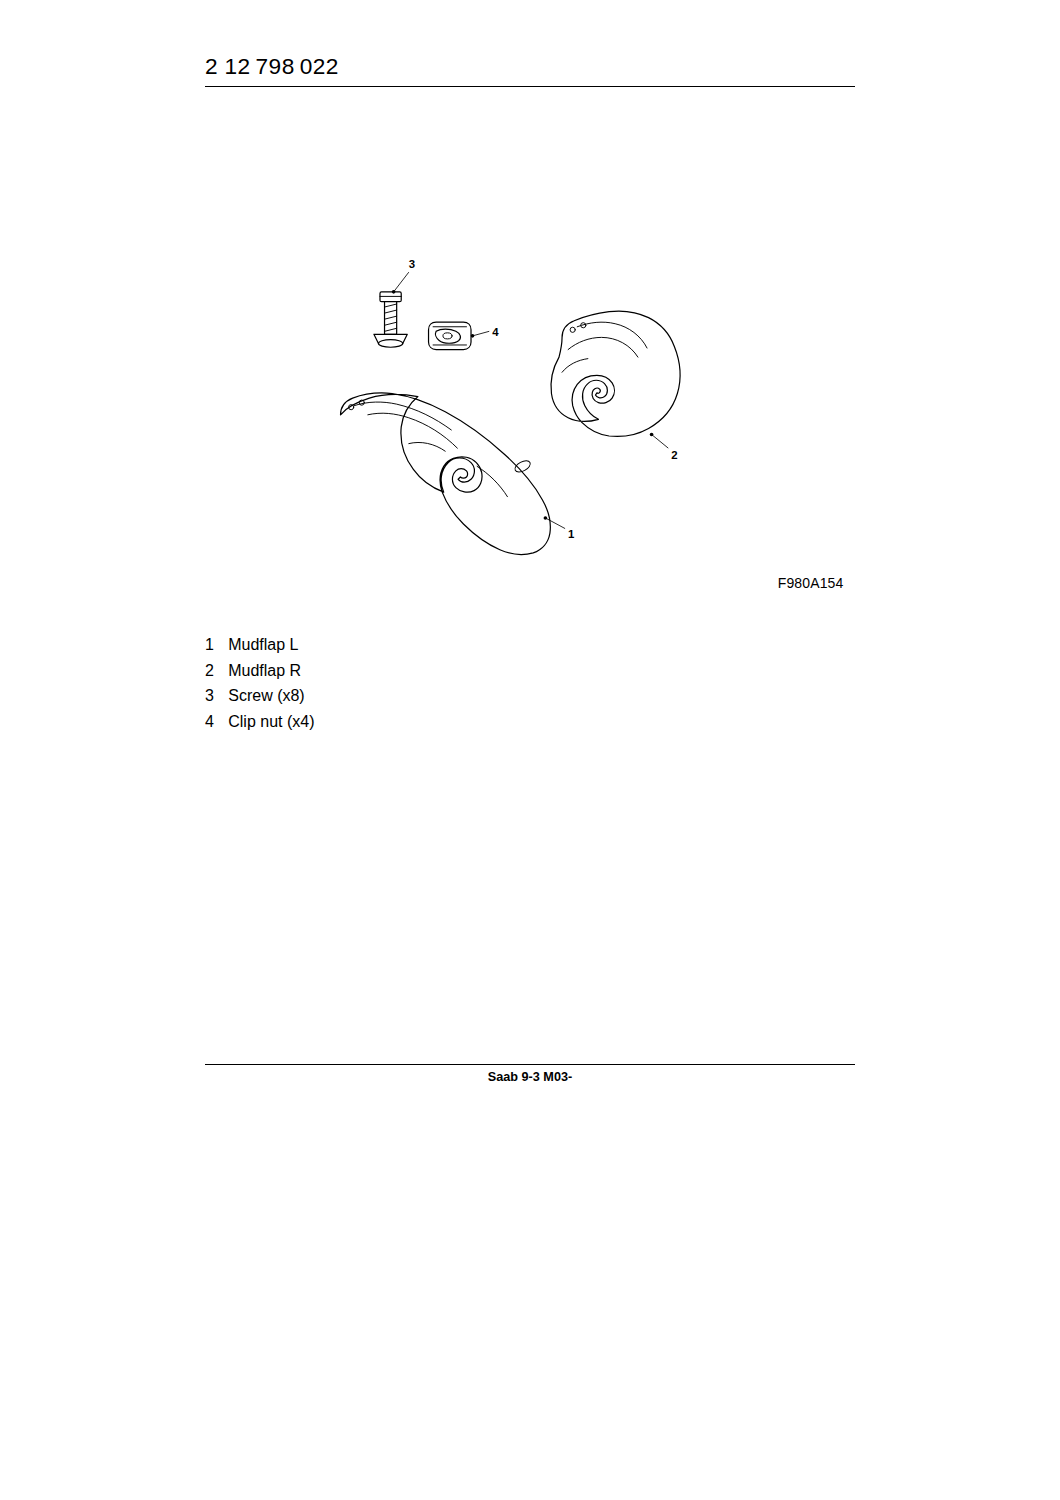212798022
Exploded view of left and right mudflaps with screws and clip nuts Line drawing showing mudflap L (item 1), mudflap R (item 2), a screw (item 3) and a clip nut (item 4). 2 1 3 4
F980A154
1 Mudflap L
2 Mudflap R
3 Screw (x8)
4 Clip nut (x4)
Saab 9-3 M03-